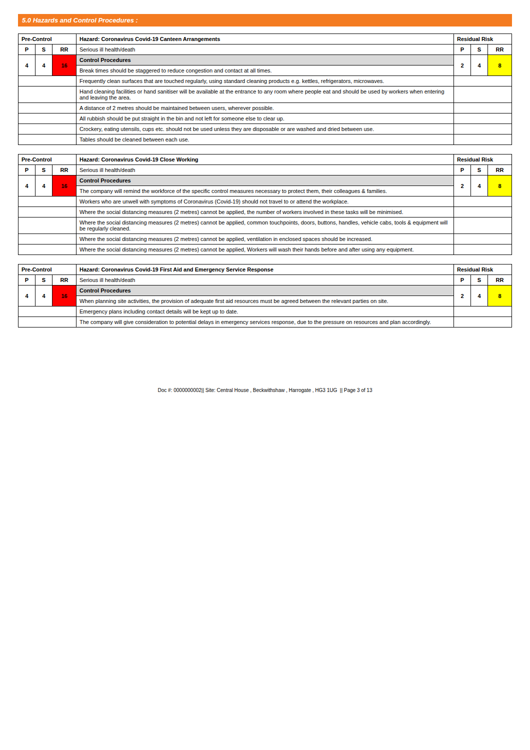5.0 Hazards and Control Procedures :
| Pre-Control | Hazard: Coronavirus Covid-19 Canteen Arrangements | Residual Risk |
| P | S | RR | Serious ill health/death | P | S | RR |
| 4 | 4 | 16 | Control Procedures | 2 | 4 | 8 |
| Break times should be staggered to reduce congestion and contact at all times. |
| | Frequently clean surfaces that are touched regularly, using standard cleaning products e.g. kettles, refrigerators, microwaves. | |
| | Hand cleaning facilities or hand sanitiser will be available at the entrance to any room where people eat and should be used by workers when entering and leaving the area. | |
| | A distance of 2 metres should be maintained between users, wherever possible. | |
| | All rubbish should be put straight in the bin and not left for someone else to clear up. | |
| | Crockery, eating utensils, cups etc. should not be used unless they are disposable or are washed and dried between use. | |
| | Tables should be cleaned between each use. | |
| Pre-Control | Hazard: Coronavirus Covid-19 Close Working | Residual Risk |
| P | S | RR | Serious ill health/death | P | S | RR |
| 4 | 4 | 16 | Control Procedures | 2 | 4 | 8 |
| The company will remind the workforce of the specific control measures necessary to protect them, their colleagues & families. |
| | Workers who are unwell with symptoms of Coronavirus (Covid-19) should not travel to or attend the workplace. | |
| | Where the social distancing measures (2 metres) cannot be applied, the number of workers involved in these tasks will be minimised. | |
| | Where the social distancing measures (2 metres) cannot be applied, common touchpoints, doors, buttons, handles, vehicle cabs, tools & equipment will be regularly cleaned. | |
| | Where the social distancing measures (2 metres) cannot be applied, ventilation in enclosed spaces should be increased. | |
| | Where the social distancing measures (2 metres) cannot be applied, Workers will wash their hands before and after using any equipment. | |
| Pre-Control | Hazard: Coronavirus Covid-19 First Aid and Emergency Service Response | Residual Risk |
| P | S | RR | Serious ill health/death | P | S | RR |
| 4 | 4 | 16 | Control Procedures | 2 | 4 | 8 |
| When planning site activities, the provision of adequate first aid resources must be agreed between the relevant parties on site. |
| | Emergency plans including contact details will be kept up to date. | |
| | The company will give consideration to potential delays in emergency services response, due to the pressure on resources and plan accordingly. | |
Doc #: 0000000002|| Site: Central House , Beckwithshaw , Harrogate , HG3 1UG || Page 3 of 13